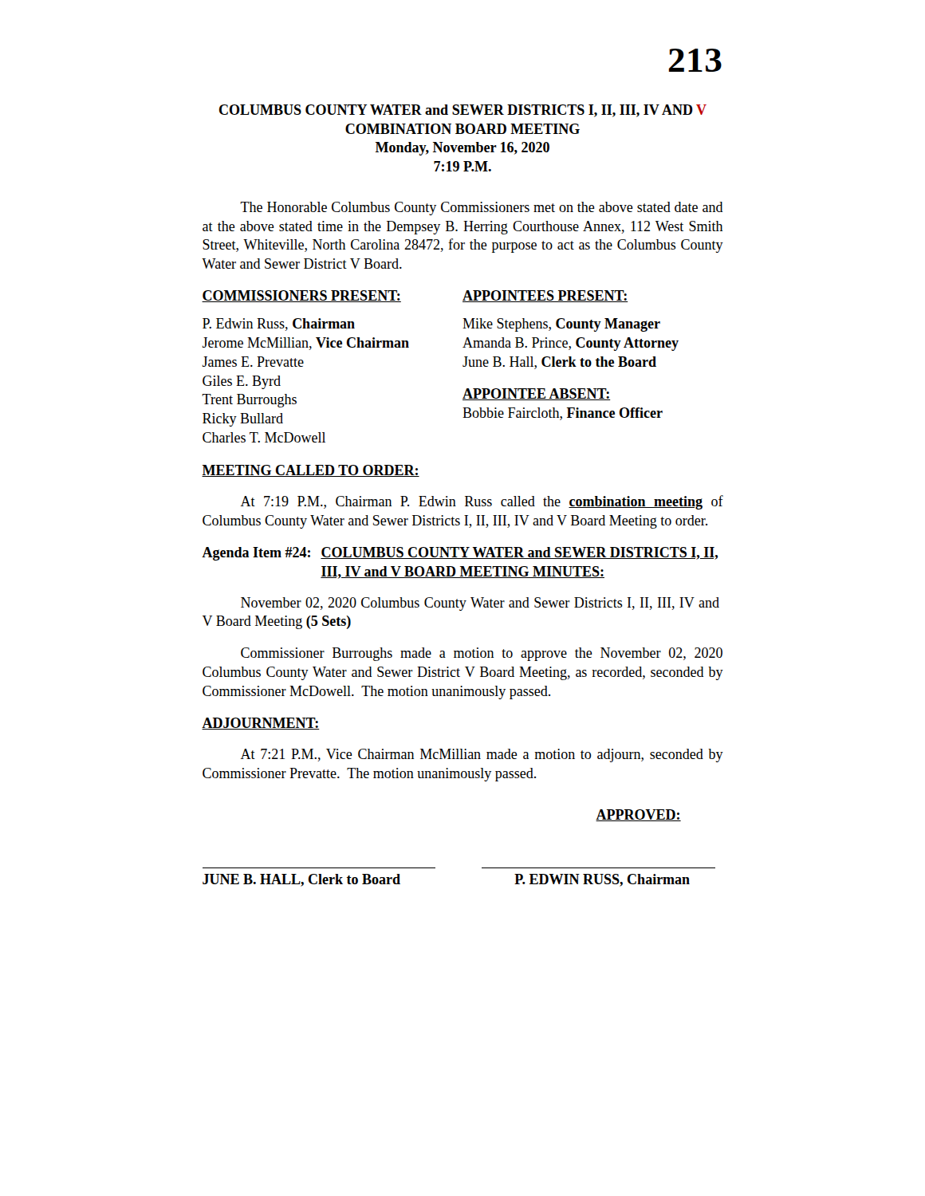213
COLUMBUS COUNTY WATER and SEWER DISTRICTS I, II, III, IV AND V COMBINATION BOARD MEETING Monday, November 16, 2020 7:19 P.M.
The Honorable Columbus County Commissioners met on the above stated date and at the above stated time in the Dempsey B. Herring Courthouse Annex, 112 West Smith Street, Whiteville, North Carolina 28472, for the purpose to act as the Columbus County Water and Sewer District V Board.
| COMMISSIONERS PRESENT: P. Edwin Russ, Chairman Jerome McMillian, Vice Chairman James E. Prevatte Giles E. Byrd Trent Burroughs Ricky Bullard Charles T. McDowell | APPOINTEES PRESENT: Mike Stephens, County Manager Amanda B. Prince, County Attorney June B. Hall, Clerk to the Board APPOINTEE ABSENT: Bobbie Faircloth, Finance Officer |
MEETING CALLED TO ORDER:
At 7:19 P.M., Chairman P. Edwin Russ called the combination meeting of Columbus County Water and Sewer Districts I, II, III, IV and V Board Meeting to order.
| Agenda Item #24: | COLUMBUS COUNTY WATER and SEWER DISTRICTS I, II, III, IV and V BOARD MEETING MINUTES: |
November 02, 2020 Columbus County Water and Sewer Districts I, II, III, IV and V Board Meeting (5 Sets)
Commissioner Burroughs made a motion to approve the November 02, 2020 Columbus County Water and Sewer District V Board Meeting, as recorded, seconded by Commissioner McDowell. The motion unanimously passed.
ADJOURNMENT:
At 7:21 P.M., Vice Chairman McMillian made a motion to adjourn, seconded by Commissioner Prevatte. The motion unanimously passed.
APPROVED:
| JUNE B. HALL, Clerk to Board | P. EDWIN RUSS, Chairman |